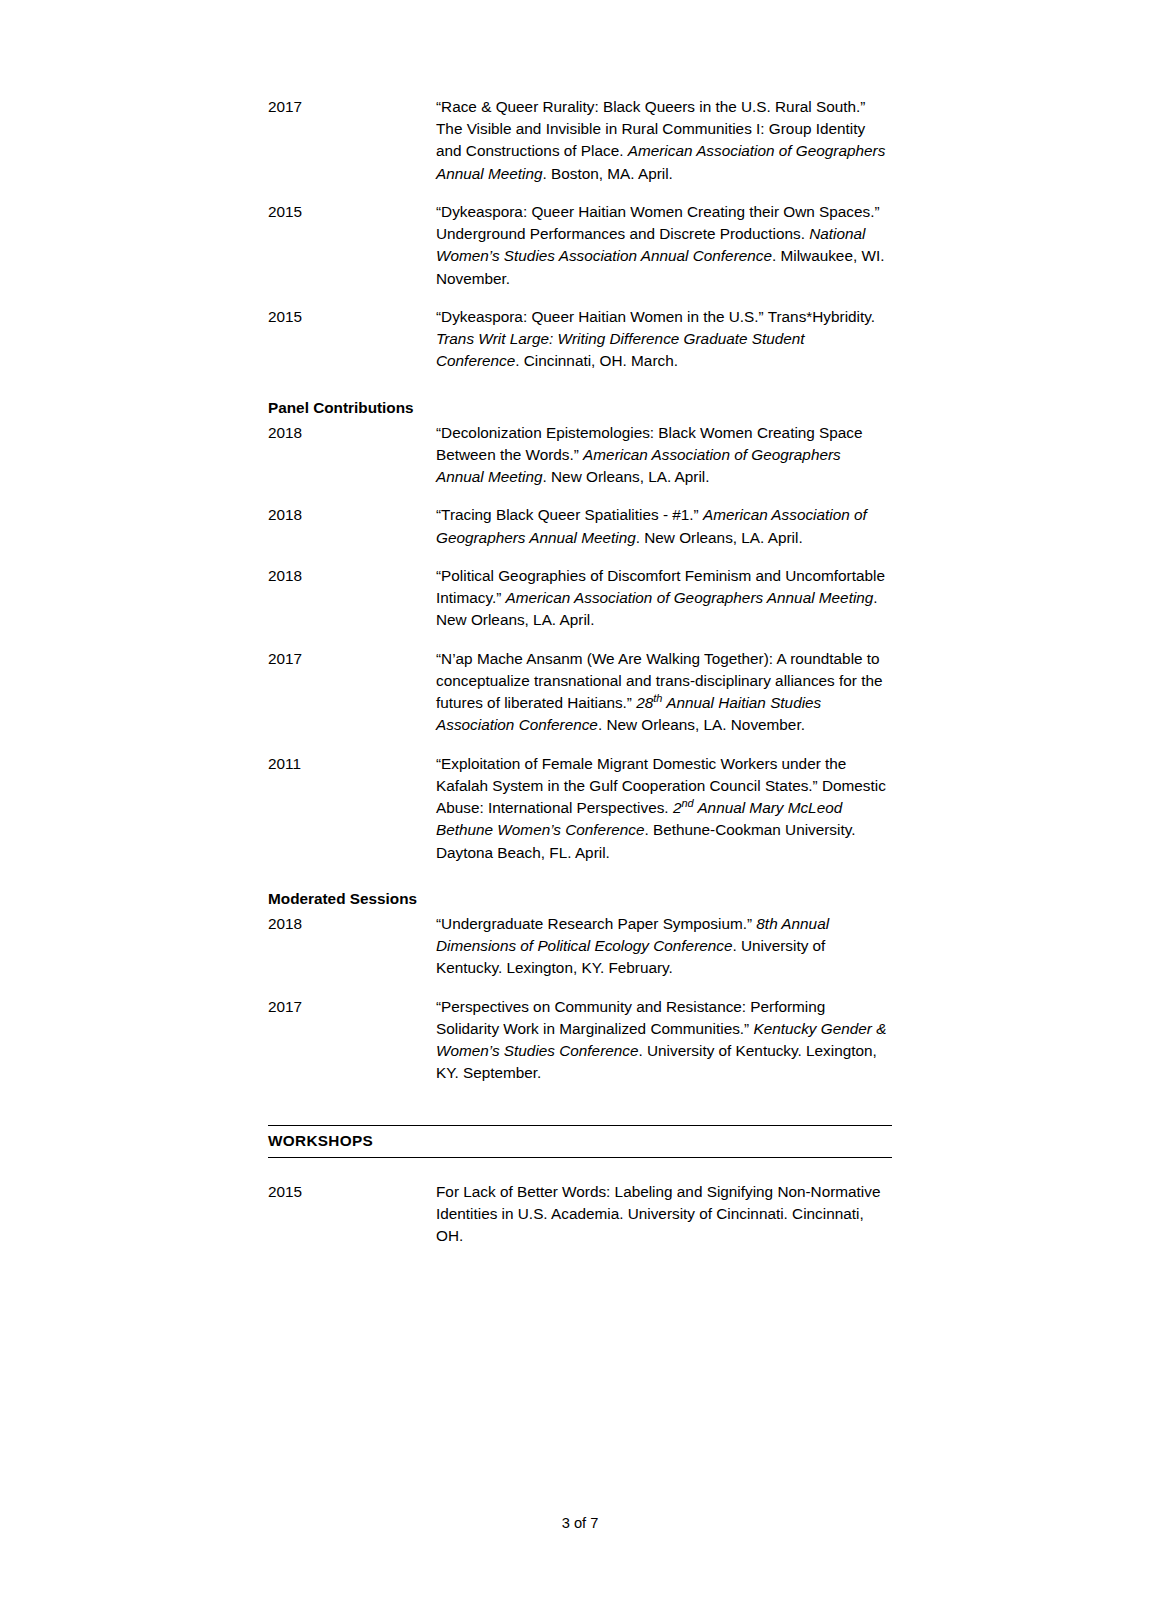| 2017 | “Race & Queer Rurality: Black Queers in the U.S. Rural South.” The Visible and Invisible in Rural Communities I: Group Identity and Constructions of Place. American Association of Geographers Annual Meeting . Boston, MA. April. |
| 2015 | “Dykeaspora: Queer Haitian Women Creating their Own Spaces.” Underground Performances and Discrete Productions. National Women’s Studies Association Annual Conference . Milwaukee, WI. November. |
| 2015 | “Dykeaspora: Queer Haitian Women in the U.S.” Trans*Hybridity. Trans Writ Large: Writing Difference Graduate Student Conference . Cincinnati, OH. March. |
Panel Contributions
| 2018 | “Decolonization Epistemologies: Black Women Creating Space Between the Words.” American Association of Geographers Annual Meeting . New Orleans, LA. April. |
| 2018 | “Tracing Black Queer Spatialities - #1.” American Association of Geographers Annual Meeting . New Orleans, LA. April. |
| 2018 | “Political Geographies of Discomfort Feminism and Uncomfortable Intimacy.” American Association of Geographers Annual Meeting . New Orleans, LA. April. |
| 2017 | “N’ap Mache Ansanm (We Are Walking Together): A roundtable to conceptualize transnational and trans-disciplinary alliances for the futures of liberated Haitians.” 28 th Annual Haitian Studies Association Conference . New Orleans, LA. November. |
| 2011 | “Exploitation of Female Migrant Domestic Workers under the Kafalah System in the Gulf Cooperation Council States.” Domestic Abuse: International Perspectives. 2 nd Annual Mary McLeod Bethune Women’s Conference . Bethune-Cookman University. Daytona Beach, FL. April. |
Moderated Sessions
| 2018 | “Undergraduate Research Paper Symposium.” 8th Annual Dimensions of Political Ecology Conference . University of Kentucky. Lexington, KY. February. |
| 2017 | “Perspectives on Community and Resistance: Performing Solidarity Work in Marginalized Communities.” Kentucky Gender & Women’s Studies Conference . University of Kentucky. Lexington, KY. September. |
WORKSHOPS
| 2015 | For Lack of Better Words: Labeling and Signifying Non-Normative Identities in U.S. Academia. University of Cincinnati. Cincinnati, OH. |
3 of 7